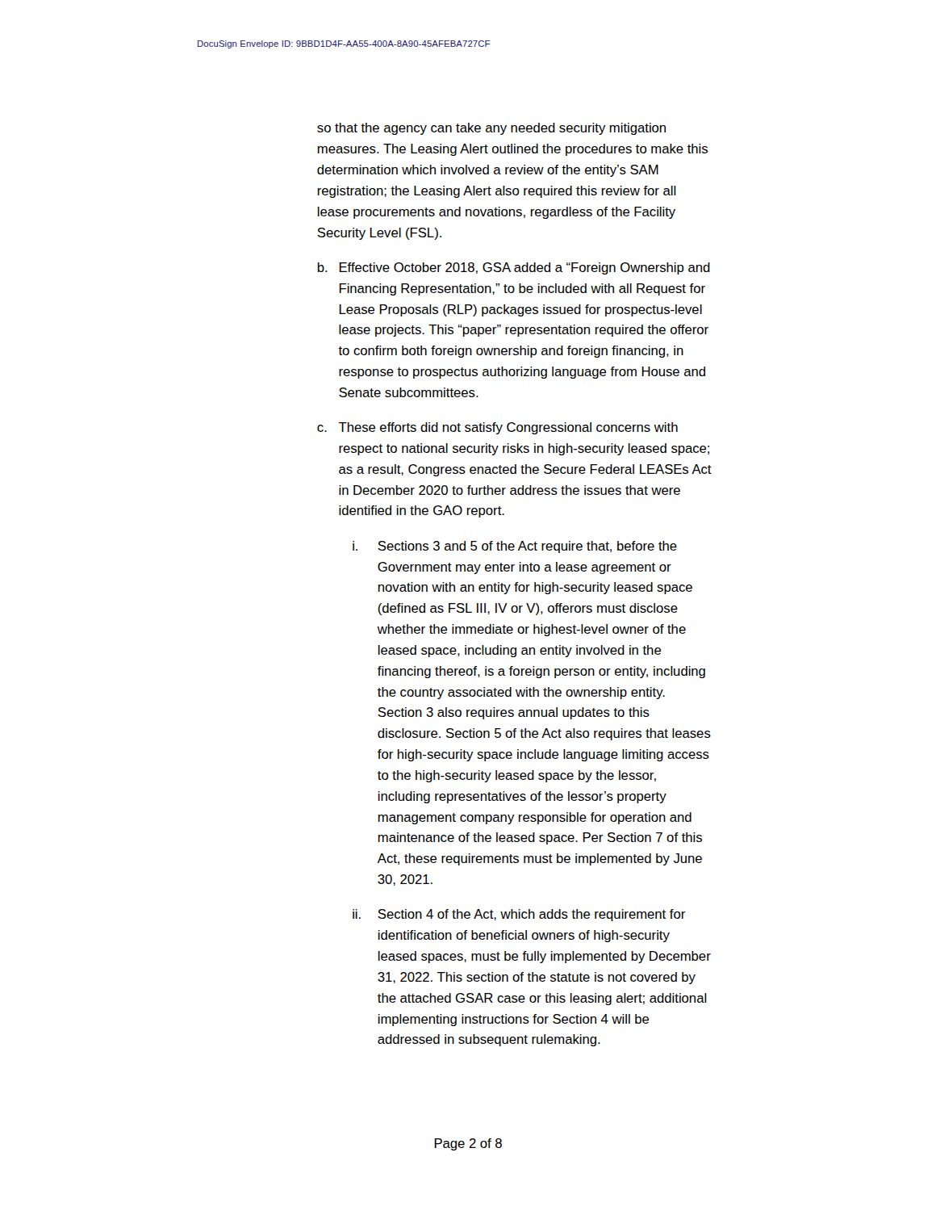DocuSign Envelope ID: 9BBD1D4F-AA55-400A-8A90-45AFEBA727CF
so that the agency can take any needed security mitigation measures. The Leasing Alert outlined the procedures to make this determination which involved a review of the entity’s SAM registration; the Leasing Alert also required this review for all lease procurements and novations, regardless of the Facility Security Level (FSL).
b. Effective October 2018, GSA added a “Foreign Ownership and Financing Representation,” to be included with all Request for Lease Proposals (RLP) packages issued for prospectus-level lease projects. This “paper” representation required the offeror to confirm both foreign ownership and foreign financing, in response to prospectus authorizing language from House and Senate subcommittees.
c. These efforts did not satisfy Congressional concerns with respect to national security risks in high-security leased space; as a result, Congress enacted the Secure Federal LEASEs Act in December 2020 to further address the issues that were identified in the GAO report.
i. Sections 3 and 5 of the Act require that, before the Government may enter into a lease agreement or novation with an entity for high-security leased space (defined as FSL III, IV or V), offerors must disclose whether the immediate or highest-level owner of the leased space, including an entity involved in the financing thereof, is a foreign person or entity, including the country associated with the ownership entity. Section 3 also requires annual updates to this disclosure. Section 5 of the Act also requires that leases for high-security space include language limiting access to the high-security leased space by the lessor, including representatives of the lessor’s property management company responsible for operation and maintenance of the leased space. Per Section 7 of this Act, these requirements must be implemented by June 30, 2021.
ii. Section 4 of the Act, which adds the requirement for identification of beneficial owners of high-security leased spaces, must be fully implemented by December 31, 2022. This section of the statute is not covered by the attached GSAR case or this leasing alert; additional implementing instructions for Section 4 will be addressed in subsequent rulemaking.
Page 2 of 8